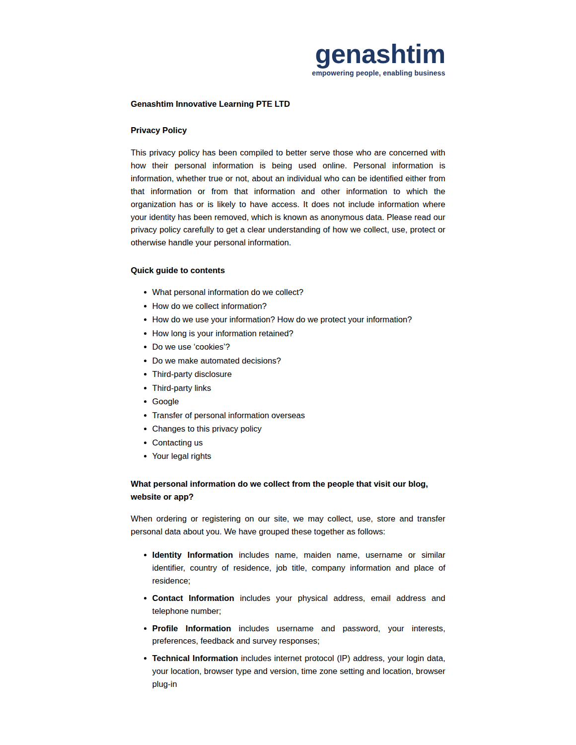genashtim
empowering people, enabling business
Genashtim Innovative Learning PTE LTD
Privacy Policy
This privacy policy has been compiled to better serve those who are concerned with how their personal information is being used online. Personal information is information, whether true or not, about an individual who can be identified either from that information or from that information and other information to which the organization has or is likely to have access. It does not include information where your identity has been removed, which is known as anonymous data. Please read our privacy policy carefully to get a clear understanding of how we collect, use, protect or otherwise handle your personal information.
Quick guide to contents
What personal information do we collect?
How do we collect information?
How do we use your information? How do we protect your information?
How long is your information retained?
Do we use ‘cookies’?
Do we make automated decisions?
Third-party disclosure
Third-party links
Google
Transfer of personal information overseas
Changes to this privacy policy
Contacting us
Your legal rights
What personal information do we collect from the people that visit our blog, website or app?
When ordering or registering on our site, we may collect, use, store and transfer personal data about you. We have grouped these together as follows:
Identity Information includes name, maiden name, username or similar identifier, country of residence, job title, company information and place of residence;
Contact Information includes your physical address, email address and telephone number;
Profile Information includes username and password, your interests, preferences, feedback and survey responses;
Technical Information includes internet protocol (IP) address, your login data, your location, browser type and version, time zone setting and location, browser plug-in